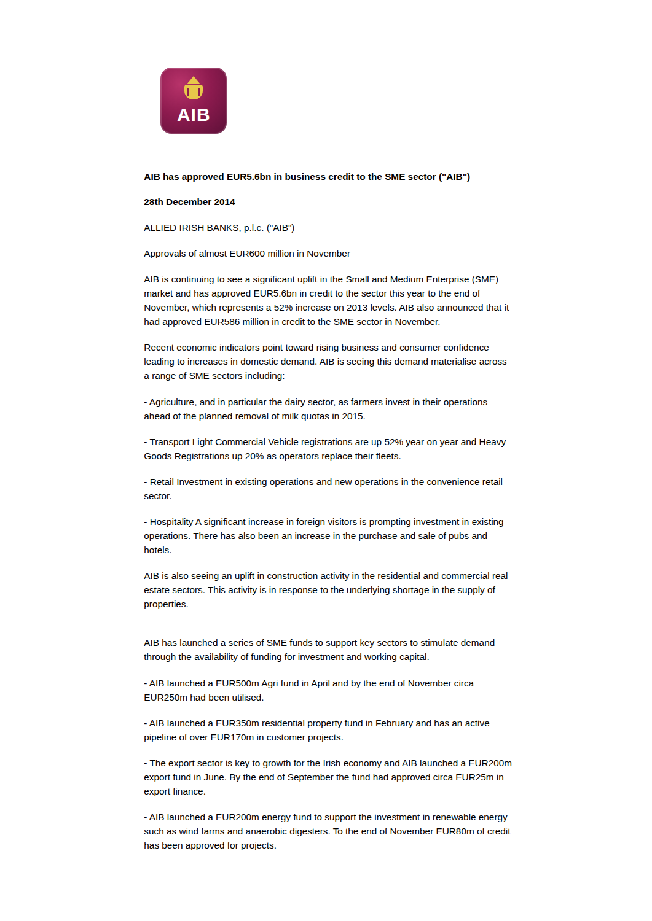AIB
AIB has approved EUR5.6bn in business credit to the SME sector ("AIB")
28th December 2014
ALLIED IRISH BANKS, p.l.c. ("AIB")
Approvals of almost EUR600 million in November
AIB is continuing to see a significant uplift in the Small and Medium Enterprise (SME) market and has approved EUR5.6bn in credit to the sector this year to the end of November, which represents a 52% increase on 2013 levels. AIB also announced that it had approved EUR586 million in credit to the SME sector in November.
Recent economic indicators point toward rising business and consumer confidence leading to increases in domestic demand. AIB is seeing this demand materialise across a range of SME sectors including:
- Agriculture, and in particular the dairy sector, as farmers invest in their operations ahead of the planned removal of milk quotas in 2015.
- Transport Light Commercial Vehicle registrations are up 52% year on year and Heavy Goods Registrations up 20% as operators replace their fleets.
- Retail Investment in existing operations and new operations in the convenience retail sector.
- Hospitality A significant increase in foreign visitors is prompting investment in existing operations. There has also been an increase in the purchase and sale of pubs and hotels.
AIB is also seeing an uplift in construction activity in the residential and commercial real estate sectors. This activity is in response to the underlying shortage in the supply of properties.
AIB has launched a series of SME funds to support key sectors to stimulate demand through the availability of funding for investment and working capital.
- AIB launched a EUR500m Agri fund in April and by the end of November circa EUR250m had been utilised.
- AIB launched a EUR350m residential property fund in February and has an active pipeline of over EUR170m in customer projects.
- The export sector is key to growth for the Irish economy and AIB launched a EUR200m export fund in June. By the end of September the fund had approved circa EUR25m in export finance.
- AIB launched a EUR200m energy fund to support the investment in renewable energy such as wind farms and anaerobic digesters. To the end of November EUR80m of credit has been approved for projects.